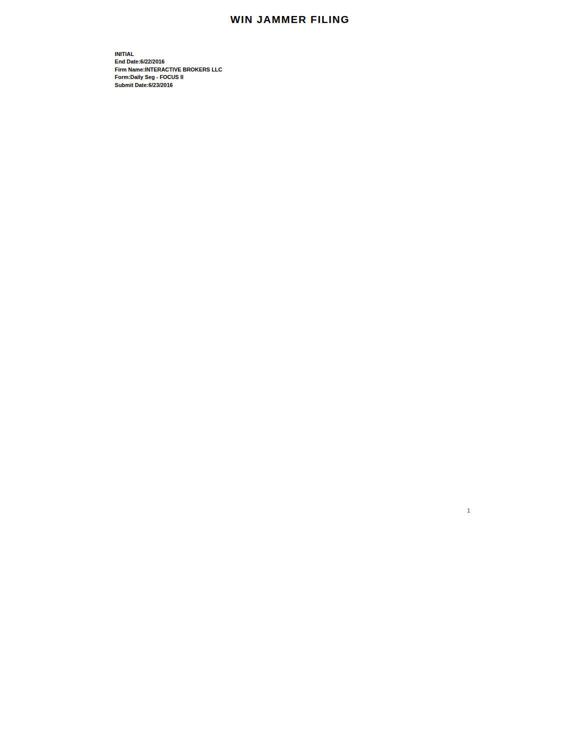WIN JAMMER FILING
INITIAL
End Date:6/22/2016
Firm Name:INTERACTIVE BROKERS LLC
Form:Daily Seg - FOCUS II
Submit Date:6/23/2016
1